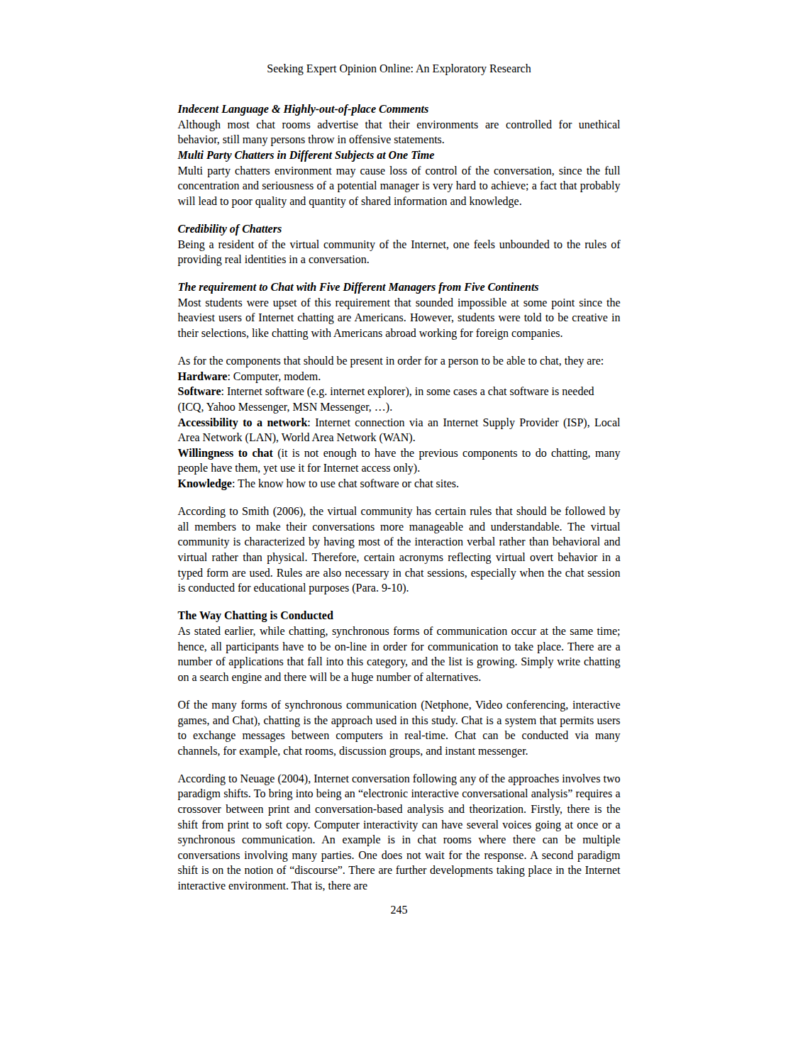Seeking Expert Opinion Online: An Exploratory Research
Indecent Language & Highly-out-of-place Comments
Although most chat rooms advertise that their environments are controlled for unethical behavior, still many persons throw in offensive statements.
Multi Party Chatters in Different Subjects at One Time
Multi party chatters environment may cause loss of control of the conversation, since the full concentration and seriousness of a potential manager is very hard to achieve; a fact that probably will lead to poor quality and quantity of shared information and knowledge.
Credibility of Chatters
Being a resident of the virtual community of the Internet, one feels unbounded to the rules of providing real identities in a conversation.
The requirement to Chat with Five Different Managers from Five Continents
Most students were upset of this requirement that sounded impossible at some point since the heaviest users of Internet chatting are Americans. However, students were told to be creative in their selections, like chatting with Americans abroad working for foreign companies.
As for the components that should be present in order for a person to be able to chat, they are:
Hardware: Computer, modem.
Software: Internet software (e.g. internet explorer), in some cases a chat software is needed
(ICQ, Yahoo Messenger, MSN Messenger, …).
Accessibility to a network: Internet connection via an Internet Supply Provider (ISP), Local Area Network (LAN), World Area Network (WAN).
Willingness to chat (it is not enough to have the previous components to do chatting, many people have them, yet use it for Internet access only).
Knowledge: The know how to use chat software or chat sites.
According to Smith (2006), the virtual community has certain rules that should be followed by all members to make their conversations more manageable and understandable. The virtual community is characterized by having most of the interaction verbal rather than behavioral and virtual rather than physical. Therefore, certain acronyms reflecting virtual overt behavior in a typed form are used. Rules are also necessary in chat sessions, especially when the chat session is conducted for educational purposes (Para. 9-10).
The Way Chatting is Conducted
As stated earlier, while chatting, synchronous forms of communication occur at the same time; hence, all participants have to be on-line in order for communication to take place. There are a number of applications that fall into this category, and the list is growing. Simply write chatting on a search engine and there will be a huge number of alternatives.
Of the many forms of synchronous communication (Netphone, Video conferencing, interactive games, and Chat), chatting is the approach used in this study. Chat is a system that permits users to exchange messages between computers in real-time. Chat can be conducted via many channels, for example, chat rooms, discussion groups, and instant messenger.
According to Neuage (2004), Internet conversation following any of the approaches involves two paradigm shifts. To bring into being an “electronic interactive conversational analysis” requires a crossover between print and conversation-based analysis and theorization. Firstly, there is the shift from print to soft copy. Computer interactivity can have several voices going at once or a synchronous communication. An example is in chat rooms where there can be multiple conversations involving many parties. One does not wait for the response. A second paradigm shift is on the notion of “discourse”. There are further developments taking place in the Internet interactive environment. That is, there are
245